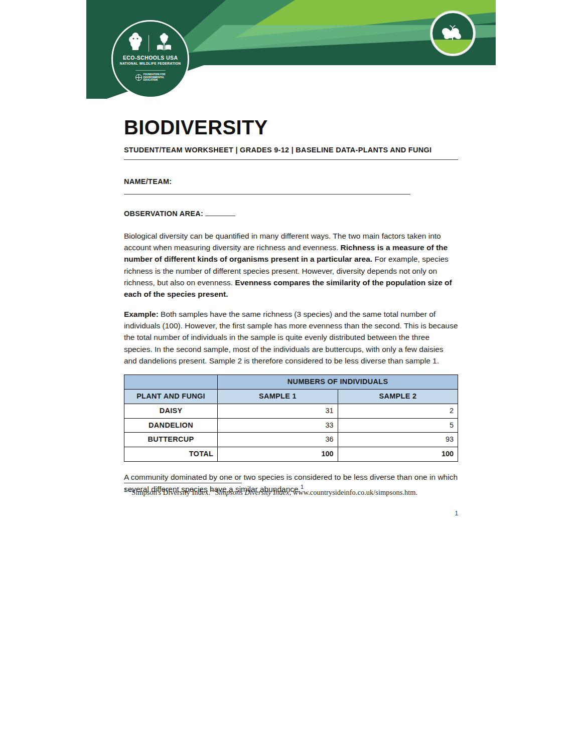ECO-SCHOOLS USA
NATIONAL WILDLIFE FEDERATION
FOUNDATION FOR
ENVIRONMENTAL
EDUCATION
BIODIVERSITY
STUDENT/TEAM WORKSHEET | GRADES 9-12 | BASELINE DATA-PLANTS AND FUNGI
NAME/TEAM:
OBSERVATION AREA:
Biological diversity can be quantified in many different ways. The two main factors taken into account when measuring diversity are richness and evenness. Richness is a measure of the number of different kinds of organisms present in a particular area. For example, species richness is the number of different species present. However, diversity depends not only on richness, but also on evenness. Evenness compares the similarity of the population size of each of the species present.
Example: Both samples have the same richness (3 species) and the same total number of individuals (100). However, the first sample has more evenness than the second. This is because the total number of individuals in the sample is quite evenly distributed between the three species. In the second sample, most of the individuals are buttercups, with only a few daisies and dandelions present. Sample 2 is therefore considered to be less diverse than sample 1.
| | NUMBERS OF INDIVIDUALS |
| --- | --- |
| PLANT AND FUNGI | SAMPLE 1 | SAMPLE 2 |
| DAISY | 31 | 2 |
| DANDELION | 33 | 5 |
| BUTTERCUP | 36 | 93 |
| TOTAL | 100 | 100 |
A community dominated by one or two species is considered to be less diverse than one in which several different species have a similar abundance.1
1 “Simpson's Diversity Index.” Simpsons Diversity Index, www.countrysideinfo.co.uk/simpsons.htm.
1